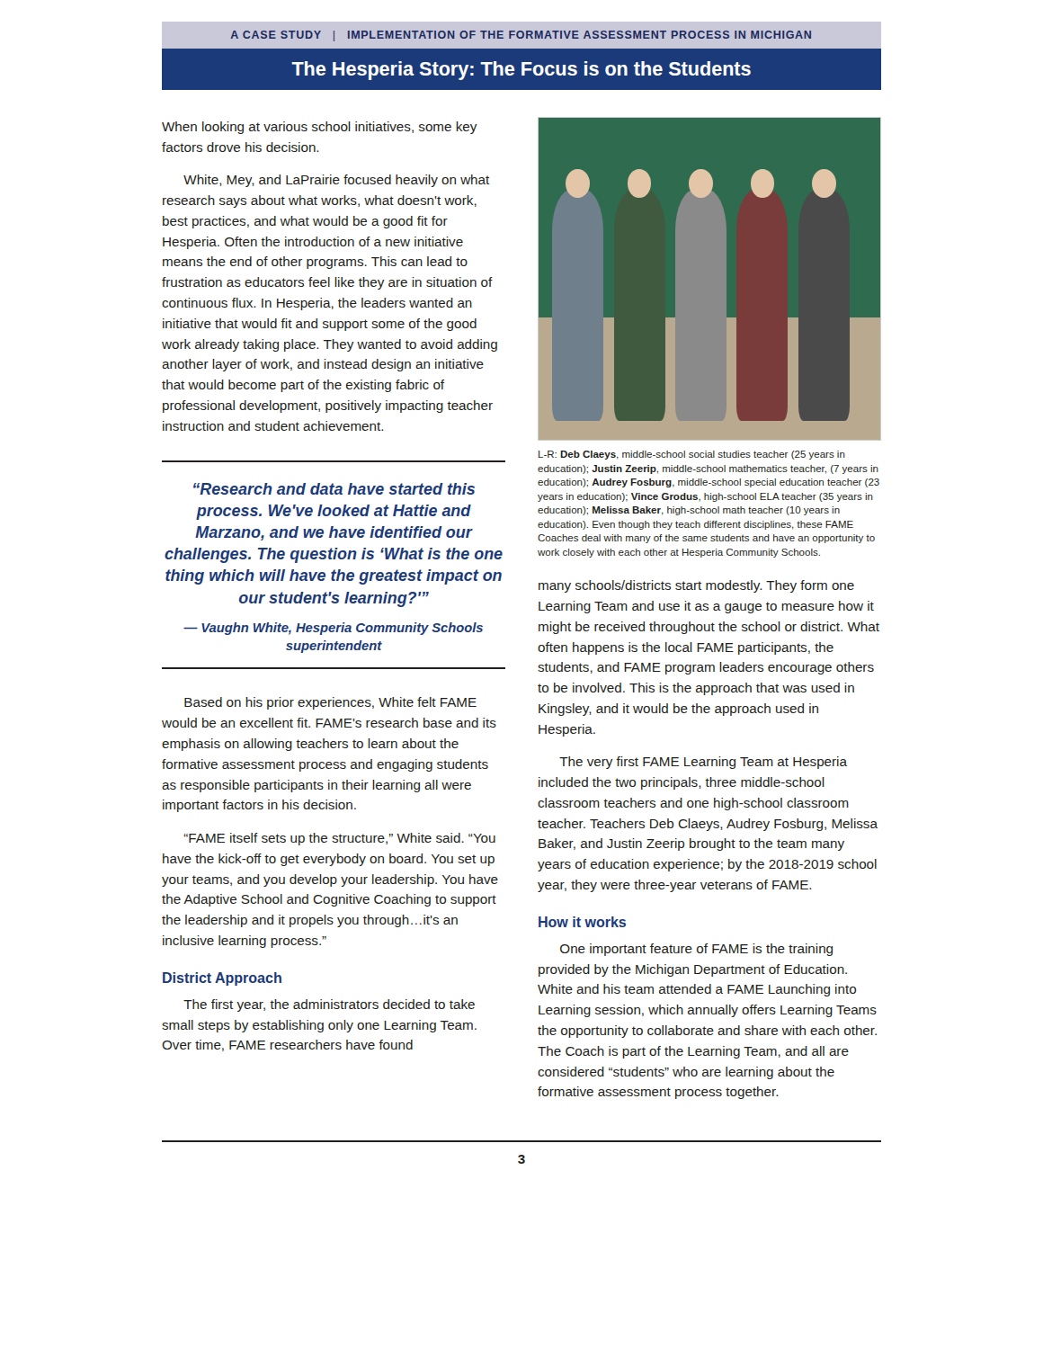A CASE STUDY | IMPLEMENTATION OF THE FORMATIVE ASSESSMENT PROCESS IN MICHIGAN
The Hesperia Story: The Focus is on the Students
When looking at various school initiatives, some key factors drove his decision.
White, Mey, and LaPrairie focused heavily on what research says about what works, what doesn't work, best practices, and what would be a good fit for Hesperia. Often the introduction of a new initiative means the end of other programs. This can lead to frustration as educators feel like they are in situation of continuous flux. In Hesperia, the leaders wanted an initiative that would fit and support some of the good work already taking place. They wanted to avoid adding another layer of work, and instead design an initiative that would become part of the existing fabric of professional development, positively impacting teacher instruction and student achievement.
“Research and data have started this process. We've looked at Hattie and Marzano, and we have identified our challenges. The question is ‘What is the one thing which will have the greatest impact on our student's learning?'” — Vaughn White, Hesperia Community Schools superintendent
Based on his prior experiences, White felt FAME would be an excellent fit. FAME's research base and its emphasis on allowing teachers to learn about the formative assessment process and engaging students as responsible participants in their learning all were important factors in his decision.
“FAME itself sets up the structure,” White said. “You have the kick-off to get everybody on board. You set up your teams, and you develop your leadership. You have the Adaptive School and Cognitive Coaching to support the leadership and it propels you through…it's an inclusive learning process.”
District Approach
The first year, the administrators decided to take small steps by establishing only one Learning Team. Over time, FAME researchers have found
L-R: Deb Claeys, middle-school social studies teacher (25 years in education); Justin Zeerip, middle-school mathematics teacher, (7 years in education); Audrey Fosburg, middle-school special education teacher (23 years in education); Vince Grodus, high-school ELA teacher (35 years in education); Melissa Baker, high-school math teacher (10 years in education). Even though they teach different disciplines, these FAME Coaches deal with many of the same students and have an opportunity to work closely with each other at Hesperia Community Schools.
many schools/districts start modestly. They form one Learning Team and use it as a gauge to measure how it might be received throughout the school or district. What often happens is the local FAME participants, the students, and FAME program leaders encourage others to be involved. This is the approach that was used in Kingsley, and it would be the approach used in Hesperia.
The very first FAME Learning Team at Hesperia included the two principals, three middle-school classroom teachers and one high-school classroom teacher. Teachers Deb Claeys, Audrey Fosburg, Melissa Baker, and Justin Zeerip brought to the team many years of education experience; by the 2018-2019 school year, they were three-year veterans of FAME.
How it works
One important feature of FAME is the training provided by the Michigan Department of Education. White and his team attended a FAME Launching into Learning session, which annually offers Learning Teams the opportunity to collaborate and share with each other. The Coach is part of the Learning Team, and all are considered “students” who are learning about the formative assessment process together.
3